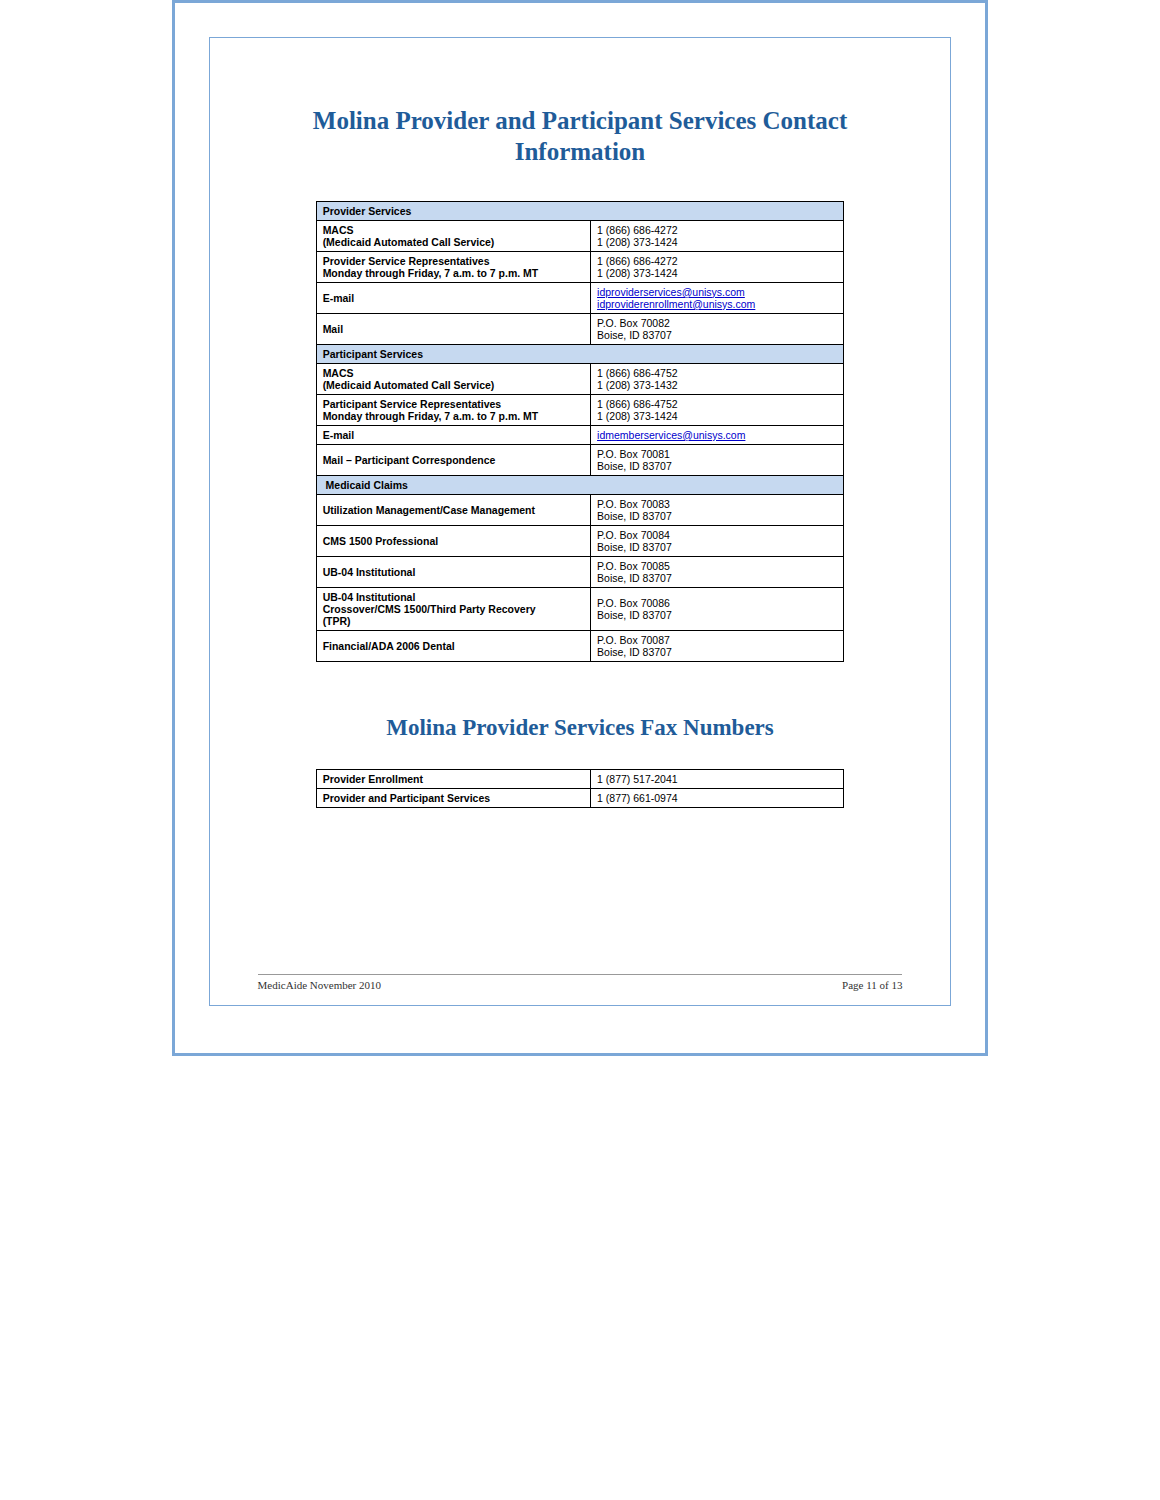Molina Provider and Participant Services Contact
Information
| Provider Services |
| --- |
| MACS (Medicaid Automated Call Service) | 1 (866) 686-4272 1 (208) 373-1424 |
| Provider Service Representatives Monday through Friday, 7 a.m. to 7 p.m. MT | 1 (866) 686-4272 1 (208) 373-1424 |
| E-mail | idproviderservices@unisys.com idproviderenrollment@unisys.com |
| Mail | P.O. Box 70082 Boise, ID 83707 |
| Participant Services |
| MACS (Medicaid Automated Call Service) | 1 (866) 686-4752 1 (208) 373-1432 |
| Participant Service Representatives Monday through Friday, 7 a.m. to 7 p.m. MT | 1 (866) 686-4752 1 (208) 373-1424 |
| E-mail | idmemberservices@unisys.com |
| Mail – Participant Correspondence | P.O. Box 70081 Boise, ID 83707 |
| Medicaid Claims |
| Utilization Management/Case Management | P.O. Box 70083 Boise, ID 83707 |
| CMS 1500 Professional | P.O. Box 70084 Boise, ID 83707 |
| UB-04 Institutional | P.O. Box 70085 Boise, ID 83707 |
| UB-04 Institutional Crossover/CMS 1500/Third Party Recovery (TPR) | P.O. Box 70086 Boise, ID 83707 |
| Financial/ADA 2006 Dental | P.O. Box 70087 Boise, ID 83707 |
Molina Provider Services Fax Numbers
| Provider Enrollment | 1 (877) 517-2041 |
| Provider and Participant Services | 1 (877) 661-0974 |
MedicAide November 2010 Page 11 of 13